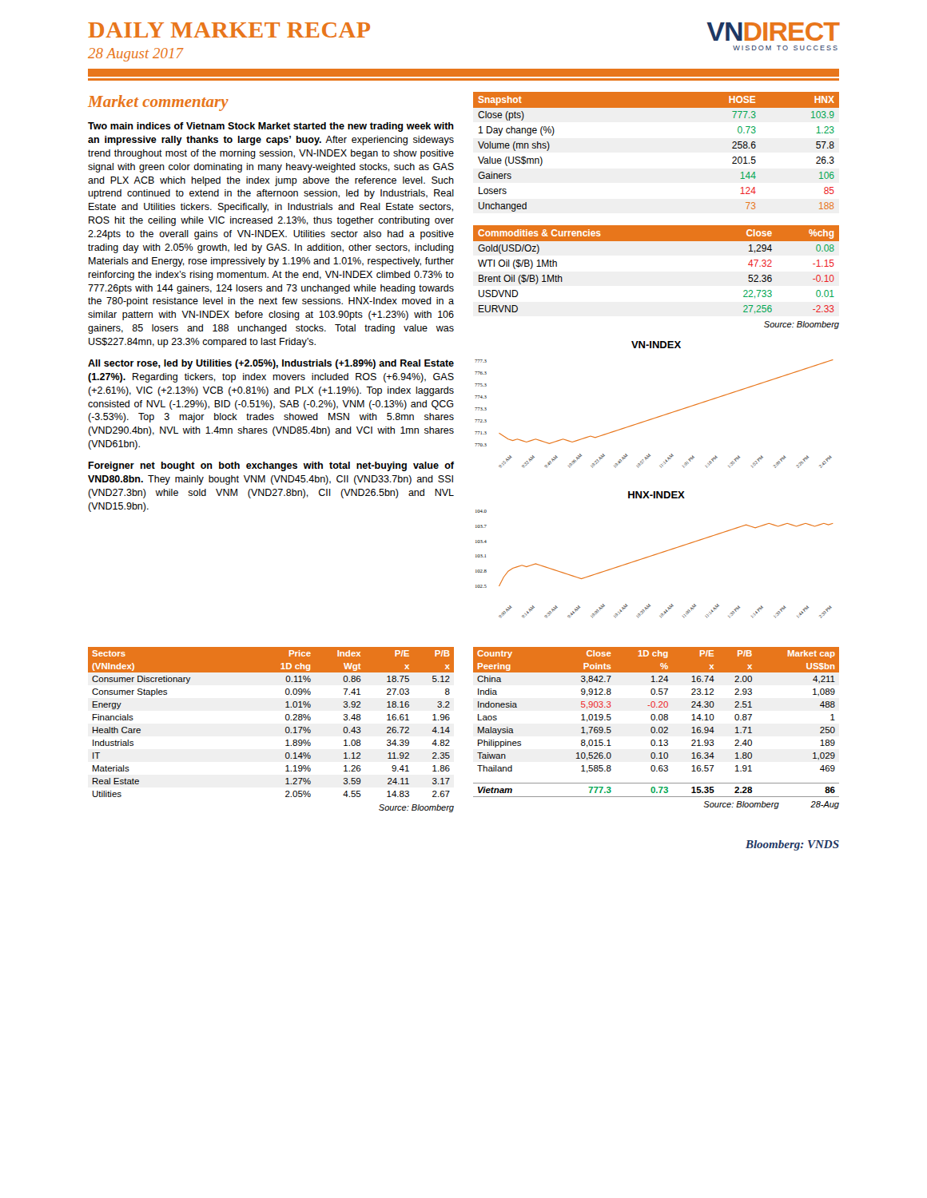DAILY MARKET RECAP
28 August 2017
VN DIRECT
WISDOM TO SUCCESS
Market commentary
Two main indices of Vietnam Stock Market started the new trading week with an impressive rally thanks to large caps’ buoy. After experiencing sideways trend throughout most of the morning session, VN-INDEX began to show positive signal with green color dominating in many heavy-weighted stocks, such as GAS and PLX ACB which helped the index jump above the reference level. Such uptrend continued to extend in the afternoon session, led by Industrials, Real Estate and Utilities tickers. Specifically, in Industrials and Real Estate sectors, ROS hit the ceiling while VIC increased 2.13%, thus together contributing over 2.24pts to the overall gains of VN-INDEX. Utilities sector also had a positive trading day with 2.05% growth, led by GAS. In addition, other sectors, including Materials and Energy, rose impressively by 1.19% and 1.01%, respectively, further reinforcing the index’s rising momentum. At the end, VN-INDEX climbed 0.73% to 777.26pts with 144 gainers, 124 losers and 73 unchanged while heading towards the 780-point resistance level in the next few sessions. HNX-Index moved in a similar pattern with VN-INDEX before closing at 103.90pts (+1.23%) with 106 gainers, 85 losers and 188 unchanged stocks. Total trading value was US$227.84mn, up 23.3% compared to last Friday’s.
All sector rose, led by Utilities (+2.05%), Industrials (+1.89%) and Real Estate (1.27%). Regarding tickers, top index movers included ROS (+6.94%), GAS (+2.61%), VIC (+2.13%) VCB (+0.81%) and PLX (+1.19%). Top index laggards consisted of NVL (-1.29%), BID (-0.51%), SAB (-0.2%), VNM (-0.13%) and QCG (-3.53%). Top 3 major block trades showed MSN with 5.8mn shares (VND290.4bn), NVL with 1.4mn shares (VND85.4bn) and VCI with 1mn shares (VND61bn).
Foreigner net bought on both exchanges with total net-buying value of VND80.8bn. They mainly bought VNM (VND45.4bn), CII (VND33.7bn) and SSI (VND27.3bn) while sold VNM (VND27.8bn), CII (VND26.5bn) and NVL (VND15.9bn).
| Snapshot | HOSE | HNX |
| --- | --- | --- |
| Close (pts) | 777.3 | 103.9 |
| 1 Day change (%) | 0.73 | 1.23 |
| Volume (mn shs) | 258.6 | 57.8 |
| Value (US$mn) | 201.5 | 26.3 |
| Gainers | 144 | 106 |
| Losers | 124 | 85 |
| Unchanged | 73 | 188 |
| Commodities & Currencies | Close | %chg |
| --- | --- | --- |
| Gold(USD/Oz) | 1,294 | 0.08 |
| WTI Oil ($/B) 1Mth | 47.32 | -1.15 |
| Brent Oil ($/B) 1Mth | 52.36 | -0.10 |
| USDVND | 22,733 | 0.01 |
| EURVND | 27,256 | -2.33 |
Source: Bloomberg
VN-INDEX
777.3 776.3 775.3 774.3 773.3 772.3 771.3 770.3 9:15 AM 9:32 AM 9:49 AM 10:06 AM 10:23 AM 10:40 AM 10:57 AM 11:14 AM 1:01 PM 1:18 PM 1:35 PM 1:52 PM 2:09 PM 2:26 PM 2:43 PM
HNX-INDEX
104.0 103.7 103.4 103.1 102.8 102.5 9:00 AM 9:14 AM 9:30 AM 9:44 AM 10:00 AM 10:14 AM 10:30 AM 10:44 AM 11:00 AM 11:14 AM 1:30 PM 1:14 PM 1:30 PM 1:44 PM 2:30 PM 2:14 PM 2:45 PM
| Sectors | Price | Index | P/E | P/B |
| --- | --- | --- | --- | --- |
| (VNIndex) | 1D chg | Wgt | x | x |
| Consumer Discretionary | 0.11% | 0.86 | 18.75 | 5.12 |
| Consumer Staples | 0.09% | 7.41 | 27.03 | 8 |
| Energy | 1.01% | 3.92 | 18.16 | 3.2 |
| Financials | 0.28% | 3.48 | 16.61 | 1.96 |
| Health Care | 0.17% | 0.43 | 26.72 | 4.14 |
| Industrials | 1.89% | 1.08 | 34.39 | 4.82 |
| IT | 0.14% | 1.12 | 11.92 | 2.35 |
| Materials | 1.19% | 1.26 | 9.41 | 1.86 |
| Real Estate | 1.27% | 3.59 | 24.11 | 3.17 |
| Utilities | 2.05% | 4.55 | 14.83 | 2.67 |
Source: Bloomberg
| Country | Close | 1D chg | P/E | P/B | Market cap |
| --- | --- | --- | --- | --- | --- |
| Peering | Points | % | x | x | US$bn |
| China | 3,842.7 | 1.24 | 16.74 | 2.00 | 4,211 |
| India | 9,912.8 | 0.57 | 23.12 | 2.93 | 1,089 |
| Indonesia | 5,903.3 | -0.20 | 24.30 | 2.51 | 488 |
| Laos | 1,019.5 | 0.08 | 14.10 | 0.87 | 1 |
| Malaysia | 1,769.5 | 0.02 | 16.94 | 1.71 | 250 |
| Philippines | 8,015.1 | 0.13 | 21.93 | 2.40 | 189 |
| Taiwan | 10,526.0 | 0.10 | 16.34 | 1.80 | 1,029 |
| Thailand | 1,585.8 | 0.63 | 16.57 | 1.91 | 469 |
| Vietnam | 777.3 | 0.73 | 15.35 | 2.28 | 86 |
Source: Bloomberg 28-Aug
Bloomberg: VNDS